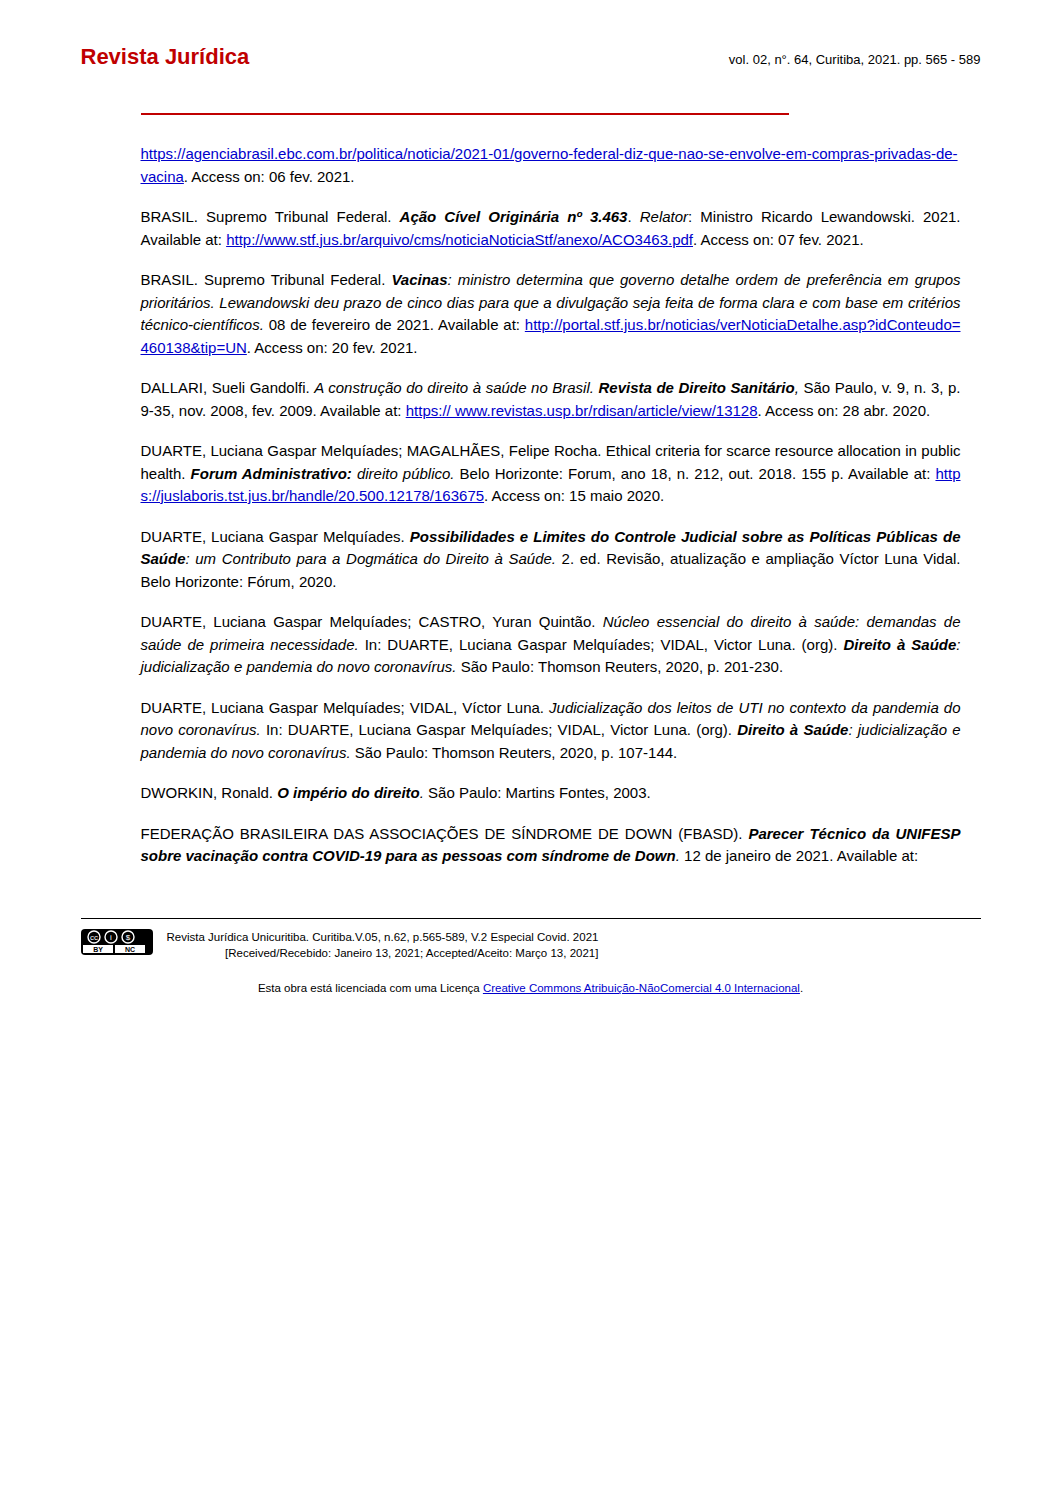Revista Jurídica
vol. 02, n°. 64, Curitiba, 2021. pp. 565 - 589
https://agenciabrasil.ebc.com.br/politica/noticia/2021-01/governo-federal-diz-que-nao-se-envolve-em-compras-privadas-de-vacina. Access on: 06 fev. 2021.
BRASIL. Supremo Tribunal Federal. Ação Cível Originária nº 3.463. Relator: Ministro Ricardo Lewandowski. 2021. Available at: http://www.stf.jus.br/arquivo/cms/noticiaNoticiaStf/anexo/ACO3463.pdf. Access on: 07 fev. 2021.
BRASIL. Supremo Tribunal Federal. Vacinas: ministro determina que governo detalhe ordem de preferência em grupos prioritários. Lewandowski deu prazo de cinco dias para que a divulgação seja feita de forma clara e com base em critérios técnico-científicos. 08 de fevereiro de 2021. Available at: http://portal.stf.jus.br/noticias/verNoticiaDetalhe.asp?idConteudo=460138&tip=UN. Access on: 20 fev. 2021.
DALLARI, Sueli Gandolfi. A construção do direito à saúde no Brasil. Revista de Direito Sanitário, São Paulo, v. 9, n. 3, p. 9-35, nov. 2008, fev. 2009. Available at: https:// www.revistas.usp.br/rdisan/article/view/13128. Access on: 28 abr. 2020.
DUARTE, Luciana Gaspar Melquíades; MAGALHÃES, Felipe Rocha. Ethical criteria for scarce resource allocation in public health. Forum Administrativo: direito público. Belo Horizonte: Forum, ano 18, n. 212, out. 2018. 155 p. Available at: https://juslaboris.tst.jus.br/handle/20.500.12178/163675. Access on: 15 maio 2020.
DUARTE, Luciana Gaspar Melquíades. Possibilidades e Limites do Controle Judicial sobre as Políticas Públicas de Saúde: um Contributo para a Dogmática do Direito à Saúde. 2. ed. Revisão, atualização e ampliação Víctor Luna Vidal. Belo Horizonte: Fórum, 2020.
DUARTE, Luciana Gaspar Melquíades; CASTRO, Yuran Quintão. Núcleo essencial do direito à saúde: demandas de saúde de primeira necessidade. In: DUARTE, Luciana Gaspar Melquíades; VIDAL, Victor Luna. (org). Direito à Saúde: judicialização e pandemia do novo coronavírus. São Paulo: Thomson Reuters, 2020, p. 201-230.
DUARTE, Luciana Gaspar Melquíades; VIDAL, Víctor Luna. Judicialização dos leitos de UTI no contexto da pandemia do novo coronavírus. In: DUARTE, Luciana Gaspar Melquíades; VIDAL, Victor Luna. (org). Direito à Saúde: judicialização e pandemia do novo coronavírus. São Paulo: Thomson Reuters, 2020, p. 107-144.
DWORKIN, Ronald. O império do direito. São Paulo: Martins Fontes, 2003.
FEDERAÇÃO BRASILEIRA DAS ASSOCIAÇÕES DE SÍNDROME DE DOWN (FBASD). Parecer Técnico da UNIFESP sobre vacinação contra COVID-19 para as pessoas com síndrome de Down. 12 de janeiro de 2021. Available at:
cc i $ BY NC
Revista Jurídica Unicuritiba. Curitiba.V.05, n.62, p.565-589, V.2 Especial Covid. 2021
[Received/Recebido: Janeiro 13, 2021; Accepted/Aceito: Março 13, 2021]
Esta obra está licenciada com uma Licença Creative Commons Atribuição-NãoComercial 4.0 Internacional.